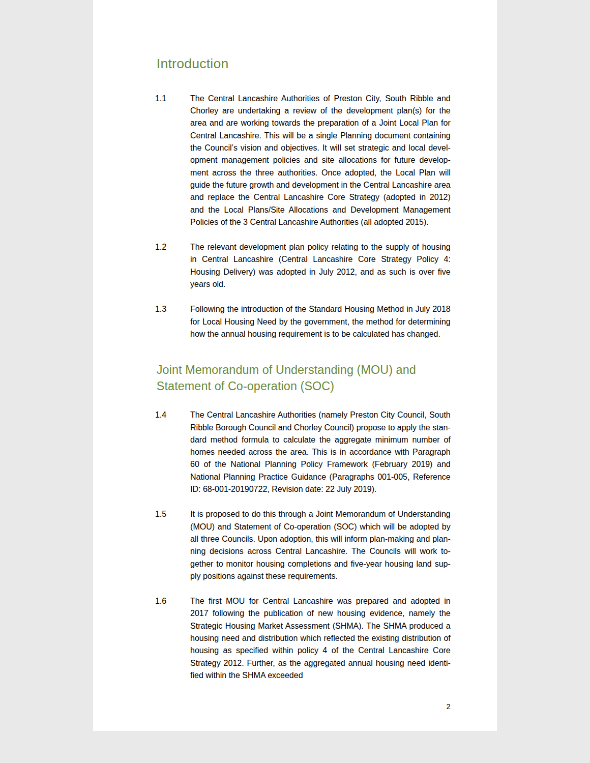Introduction
1.1
The Central Lancashire Authorities of Preston City, South Ribble and Chorley are undertaking a review of the development plan(s) for the area and are working towards the preparation of a Joint Local Plan for Central Lancashire. This will be a single Planning document containing the Council’s vision and objectives. It will set strategic and local development management policies and site allocations for future development across the three authorities. Once adopted, the Local Plan will guide the future growth and development in the Central Lancashire area and replace the Central Lancashire Core Strategy (adopted in 2012) and the Local Plans/Site Allocations and Development Management Policies of the 3 Central Lancashire Authorities (all adopted 2015).
1.2
The relevant development plan policy relating to the supply of housing in Central Lancashire (Central Lancashire Core Strategy Policy 4: Housing Delivery) was adopted in July 2012, and as such is over five years old.
1.3
Following the introduction of the Standard Housing Method in July 2018 for Local Housing Need by the government, the method for determining how the annual housing requirement is to be calculated has changed.
Joint Memorandum of Understanding (MOU) and Statement of Co-operation (SOC)
1.4
The Central Lancashire Authorities (namely Preston City Council, South Ribble Borough Council and Chorley Council) propose to apply the standard method formula to calculate the aggregate minimum number of homes needed across the area. This is in accordance with Paragraph 60 of the National Planning Policy Framework (February 2019) and National Planning Practice Guidance (Paragraphs 001-005, Reference ID: 68-001-20190722, Revision date: 22 July 2019).
1.5
It is proposed to do this through a Joint Memorandum of Understanding (MOU) and Statement of Co-operation (SOC) which will be adopted by all three Councils. Upon adoption, this will inform plan-making and planning decisions across Central Lancashire. The Councils will work together to monitor housing completions and five-year housing land supply positions against these requirements.
1.6
The first MOU for Central Lancashire was prepared and adopted in 2017 following the publication of new housing evidence, namely the Strategic Housing Market Assessment (SHMA). The SHMA produced a housing need and distribution which reflected the existing distribution of housing as specified within policy 4 of the Central Lancashire Core Strategy 2012. Further, as the aggregated annual housing need identified within the SHMA exceeded
2